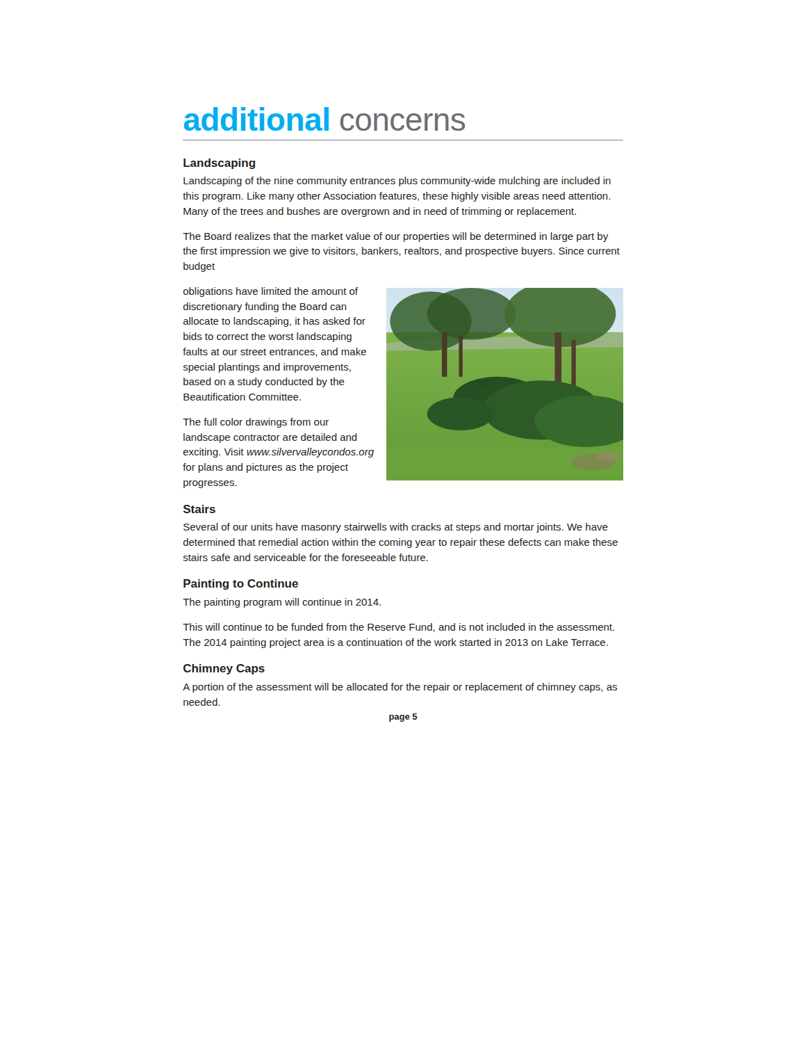additional concerns
Landscaping
Landscaping of the nine community entrances plus community-wide mulching are included in this program. Like many other Association features, these highly visible areas need attention. Many of the trees and bushes are overgrown and in need of trimming or replacement.
The Board realizes that the market value of our properties will be determined in large part by the first impression we give to visitors, bankers, realtors, and prospective buyers. Since current budget
obligations have limited the amount of discretionary funding the Board can allocate to landscaping, it has asked for bids to correct the worst landscaping faults at our street entrances, and make special plantings and improvements, based on a study conducted by the Beautification Committee.
The full color drawings from our landscape contractor are detailed and exciting. Visit www.silvervalleycondos.org for plans and pictures as the project progresses.
Stairs
Several of our units have masonry stairwells with cracks at steps and mortar joints. We have determined that remedial action within the coming year to repair these defects can make these stairs safe and serviceable for the foreseeable future.
Painting to Continue
The painting program will continue in 2014.
This will continue to be funded from the Reserve Fund, and is not included in the assessment. The 2014 painting project area is a continuation of the work started in 2013 on Lake Terrace.
Chimney Caps
A portion of the assessment will be allocated for the repair or replacement of chimney caps, as needed.
page 5